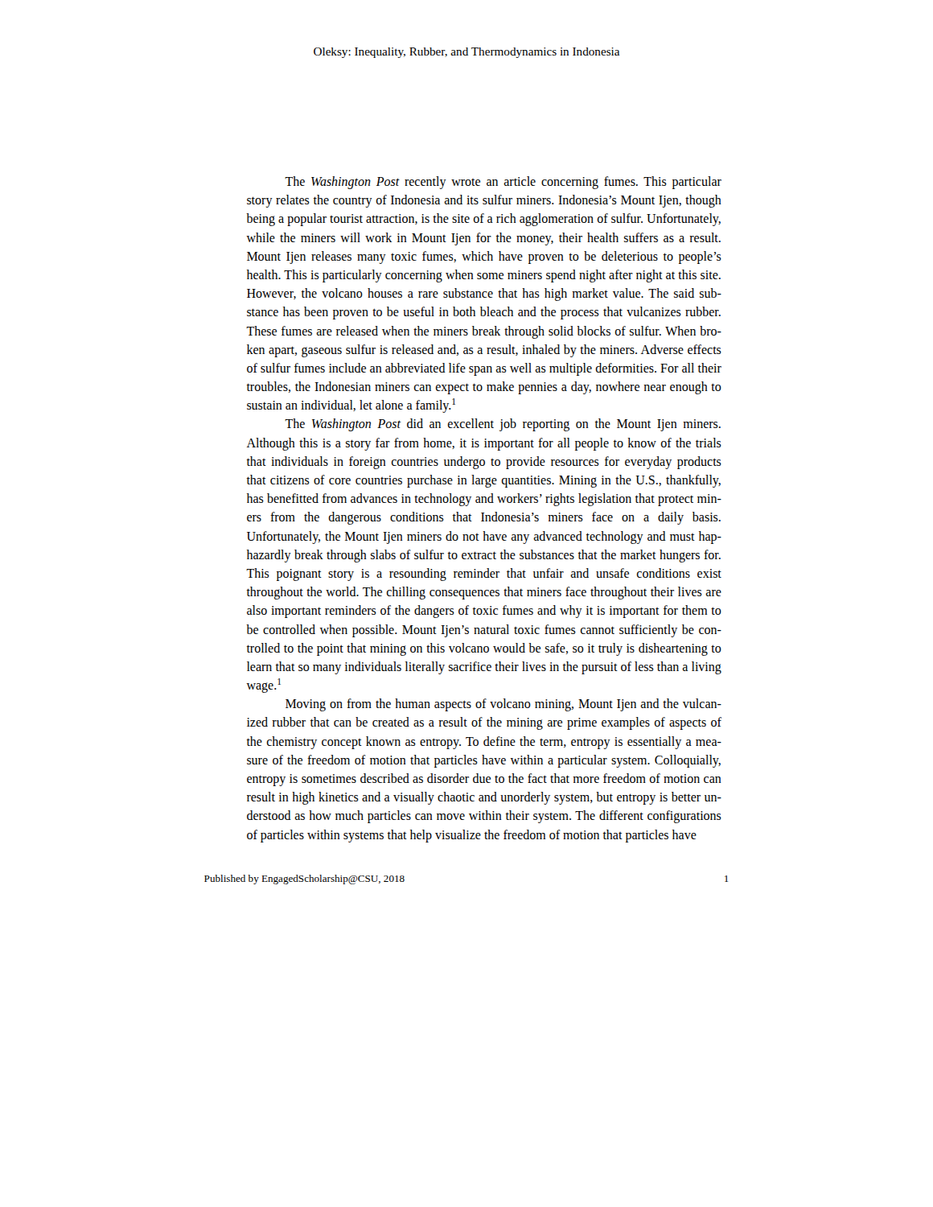Oleksy: Inequality, Rubber, and Thermodynamics in Indonesia
The Washington Post recently wrote an article concerning fumes. This particular story relates the country of Indonesia and its sulfur miners. Indonesia’s Mount Ijen, though being a popular tourist attraction, is the site of a rich agglomeration of sulfur. Unfortunately, while the miners will work in Mount Ijen for the money, their health suffers as a result. Mount Ijen releases many toxic fumes, which have proven to be deleterious to people’s health. This is particularly concerning when some miners spend night after night at this site. However, the volcano houses a rare substance that has high market value. The said substance has been proven to be useful in both bleach and the process that vulcanizes rubber. These fumes are released when the miners break through solid blocks of sulfur. When broken apart, gaseous sulfur is released and, as a result, inhaled by the miners. Adverse effects of sulfur fumes include an abbreviated life span as well as multiple deformities. For all their troubles, the Indonesian miners can expect to make pennies a day, nowhere near enough to sustain an individual, let alone a family.1
The Washington Post did an excellent job reporting on the Mount Ijen miners. Although this is a story far from home, it is important for all people to know of the trials that individuals in foreign countries undergo to provide resources for everyday products that citizens of core countries purchase in large quantities. Mining in the U.S., thankfully, has benefitted from advances in technology and workers’ rights legislation that protect miners from the dangerous conditions that Indonesia’s miners face on a daily basis. Unfortunately, the Mount Ijen miners do not have any advanced technology and must haphazardly break through slabs of sulfur to extract the substances that the market hungers for. This poignant story is a resounding reminder that unfair and unsafe conditions exist throughout the world. The chilling consequences that miners face throughout their lives are also important reminders of the dangers of toxic fumes and why it is important for them to be controlled when possible. Mount Ijen’s natural toxic fumes cannot sufficiently be controlled to the point that mining on this volcano would be safe, so it truly is disheartening to learn that so many individuals literally sacrifice their lives in the pursuit of less than a living wage.1
Moving on from the human aspects of volcano mining, Mount Ijen and the vulcanized rubber that can be created as a result of the mining are prime examples of aspects of the chemistry concept known as entropy. To define the term, entropy is essentially a measure of the freedom of motion that particles have within a particular system. Colloquially, entropy is sometimes described as disorder due to the fact that more freedom of motion can result in high kinetics and a visually chaotic and unorderly system, but entropy is better understood as how much particles can move within their system. The different configurations of particles within systems that help visualize the freedom of motion that particles have
Published by EngagedScholarship@CSU, 2018
1